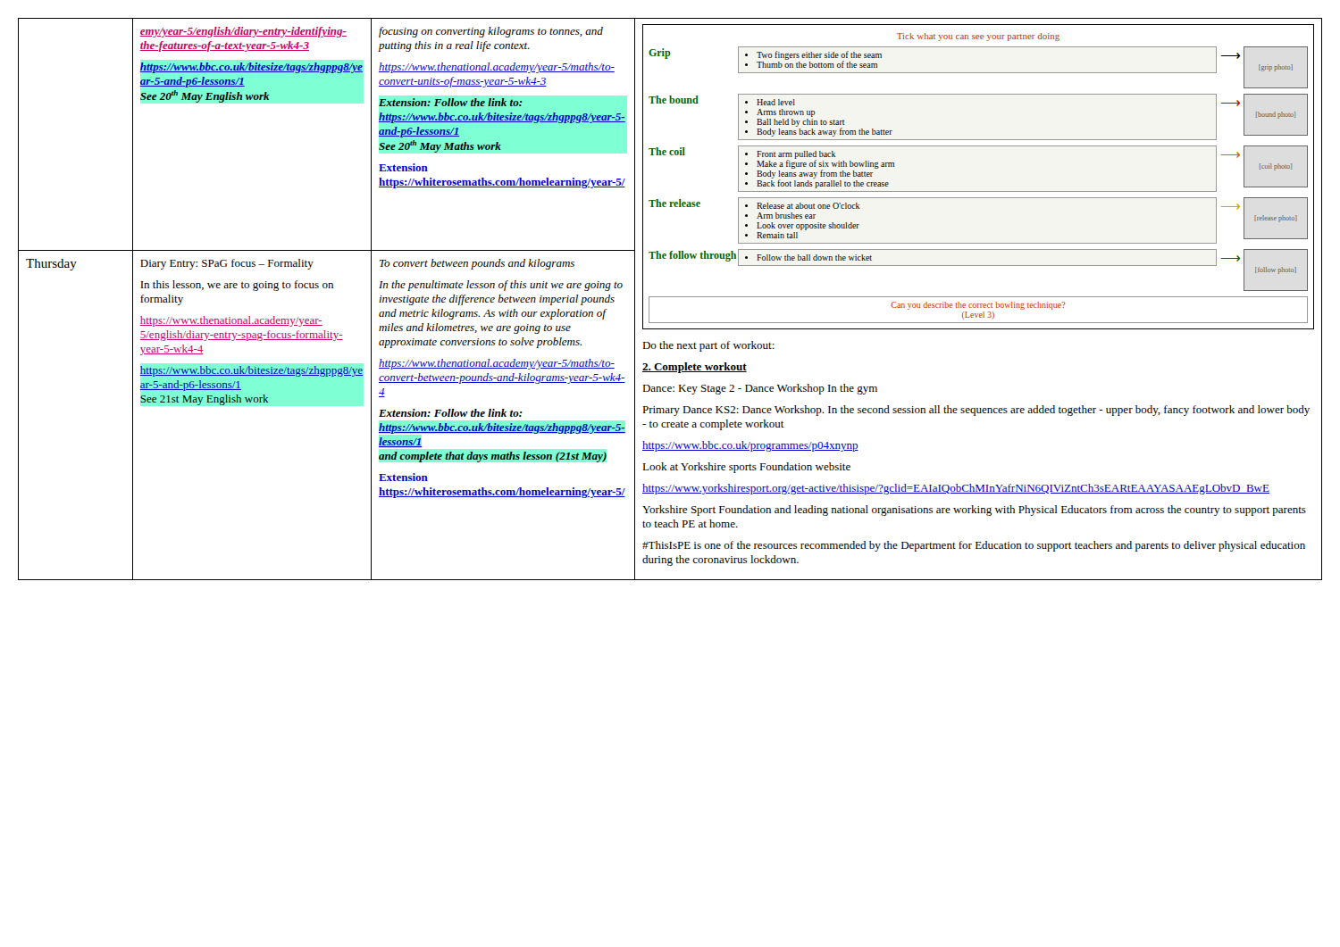| | emy/year-5/english/diary-entry-identifying-the-features-of-a-text-year-5-wk4-3 https://www.bbc.co.uk/bitesize/tags/zhgppg8/year-5-and-p6-lessons/1 See 20 th May English work | focusing on converting kilograms to tonnes, and putting this in a real life context. https://www.thenational.academy/year-5/maths/to-convert-units-of-mass-year-5-wk4-3 Extension: Follow the link to: https://www.bbc.co.uk/bitesize/tags/zhgppg8/year-5-and-p6-lessons/1 See 20 th May Maths work Extension https://whiterosemaths.com/homelearning/year-5/ | Tick what you can see your partner doing Grip Two fingers either side of the seam Thumb on the bottom of the seam ⟶ [grip photo] The bound Head level Arms thrown up Ball held by chin to start Body leans back away from the batter ⟶ [bound photo] The coil Front arm pulled back Make a figure of six with bowling arm Body leans away from the batter Back foot lands parallel to the crease ⟶ [coil photo] The release Release at about one O'clock Arm brushes ear Look over opposite shoulder Remain tall ⟶ [release photo] The follow through Follow the ball down the wicket ⟶ [follow photo] Can you describe the correct bowling technique? (Level 3) Do the next part of workout: 2. Complete workout Dance: Key Stage 2 - Dance Workshop In the gym Primary Dance KS2: Dance Workshop. In the second session all the sequences are added together - upper body, fancy footwork and lower body - to create a complete workout https://www.bbc.co.uk/programmes/p04xnynp Look at Yorkshire sports Foundation website https://www.yorkshiresport.org/get-active/thisispe/?gclid=EAIaIQobChMInYafrNiN6QIViZntCh3sEARtEAAYASAAEgLObvD_BwE Yorkshire Sport Foundation and leading national organisations are working with Physical Educators from across the country to support parents to teach PE at home. #ThisIsPE is one of the resources recommended by the Department for Education to support teachers and parents to deliver physical education during the coronavirus lockdown. |
| Thursday | Diary Entry: SPaG focus – Formality In this lesson, we are to going to focus on formality https://www.thenational.academy/year-5/english/diary-entry-spag-focus-formality-year-5-wk4-4 https://www.bbc.co.uk/bitesize/tags/zhgppg8/year-5-and-p6-lessons/1 See 21st May English work | To convert between pounds and kilograms In the penultimate lesson of this unit we are going to investigate the difference between imperial pounds and metric kilograms. As with our exploration of miles and kilometres, we are going to use approximate conversions to solve problems. https://www.thenational.academy/year-5/maths/to-convert-between-pounds-and-kilograms-year-5-wk4-4 Extension: Follow the link to: https://www.bbc.co.uk/bitesize/tags/zhgppg8/year-5-lessons/1 and complete that days maths lesson (21st May) Extension https://whiterosemaths.com/homelearning/year-5/ |